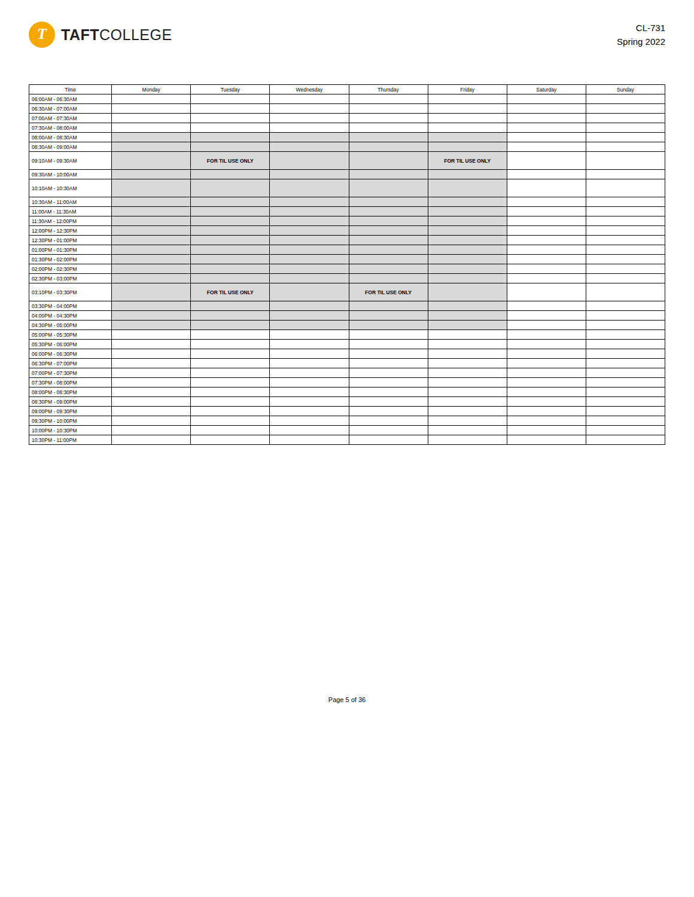TAFT COLLEGE
CL-731
Spring 2022
| Time | Monday | Tuesday | Wednesday | Thursday | Friday | Saturday | Sunday |
| --- | --- | --- | --- | --- | --- | --- | --- |
| 06:00AM - 06:30AM | | | | | | | |
| 06:30AM - 07:00AM | | | | | | | |
| 07:00AM - 07:30AM | | | | | | | |
| 07:30AM - 08:00AM | | | | | | | |
| 08:00AM - 08:30AM | | | | | | | |
| 08:30AM - 09:00AM | | | | | | | |
| 09:10AM - 09:30AM | | FOR TIL USE ONLY | | | FOR TIL USE ONLY | | |
| 09:30AM - 10:00AM | | | | | | | |
| 10:10AM - 10:30AM | | | | | | | |
| 10:30AM - 11:00AM | | | | | | | |
| 11:00AM - 11:30AM | | | | | | | |
| 11:30AM - 12:00PM | | | | | | | |
| 12:00PM - 12:30PM | | | | | | | |
| 12:30PM - 01:00PM | | | | | | | |
| 01:00PM - 01:30PM | | | | | | | |
| 01:30PM - 02:00PM | | | | | | | |
| 02:00PM - 02:30PM | | | | | | | |
| 02:30PM - 03:00PM | | | | | | | |
| 03:10PM - 03:30PM | | FOR TIL USE ONLY | | FOR TIL USE ONLY | | | |
| 03:30PM - 04:00PM | | | | | | | |
| 04:00PM - 04:30PM | | | | | | | |
| 04:30PM - 05:00PM | | | | | | | |
| 05:00PM - 05:30PM | | | | | | | |
| 05:30PM - 06:00PM | | | | | | | |
| 06:00PM - 06:30PM | | | | | | | |
| 06:30PM - 07:00PM | | | | | | | |
| 07:00PM - 07:30PM | | | | | | | |
| 07:30PM - 08:00PM | | | | | | | |
| 08:00PM - 08:30PM | | | | | | | |
| 08:30PM - 09:00PM | | | | | | | |
| 09:00PM - 09:30PM | | | | | | | |
| 09:30PM - 10:00PM | | | | | | | |
| 10:00PM - 10:30PM | | | | | | | |
| 10:30PM - 11:00PM | | | | | | | |
Page 5 of 36